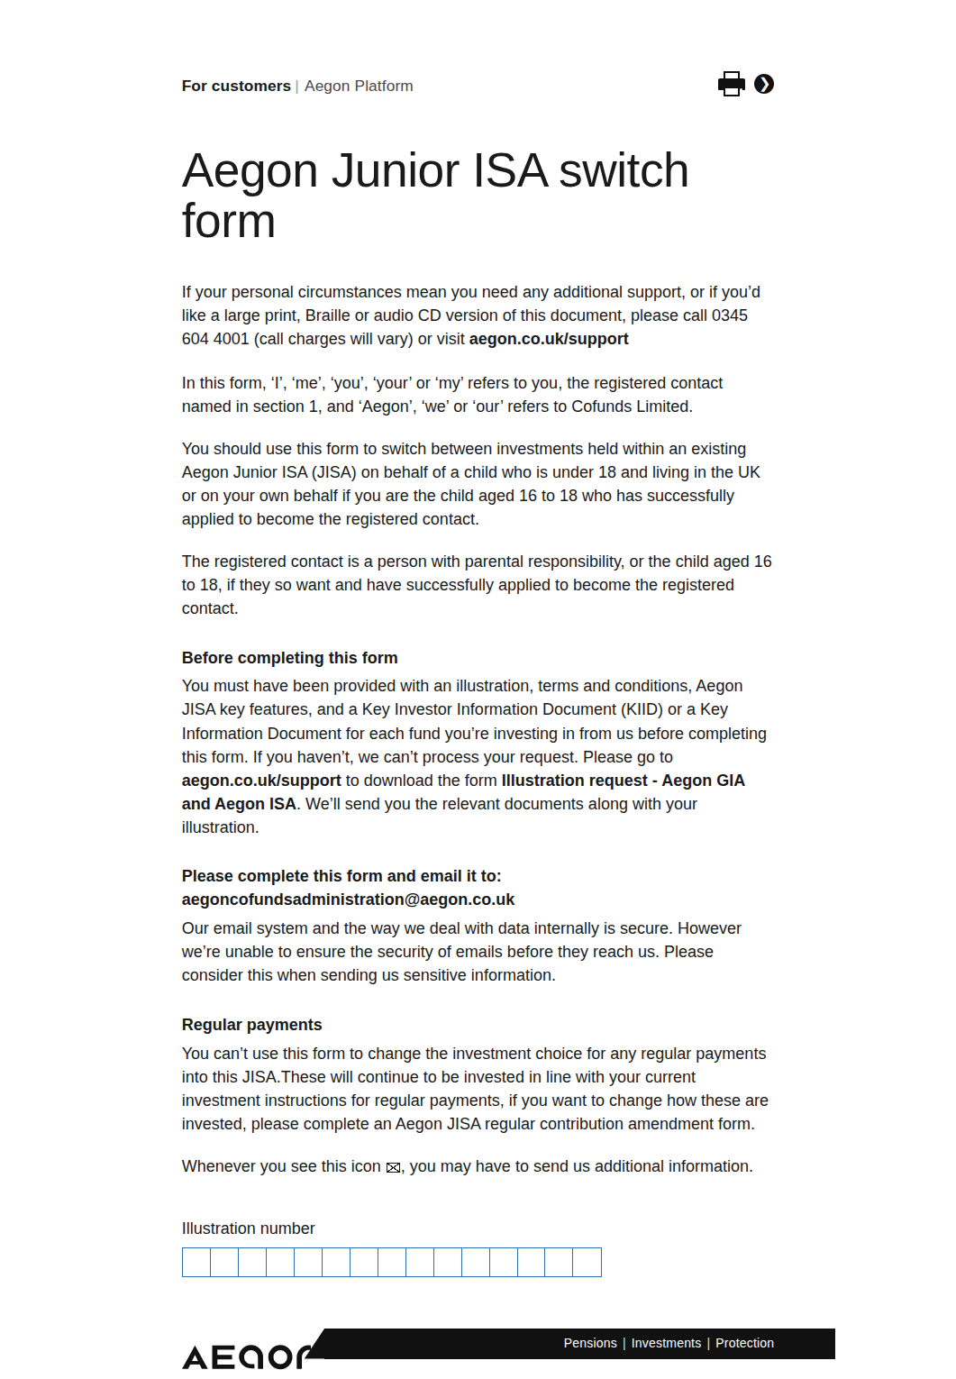For customers|Aegon Platform
❯
Aegon Junior ISA switch form
If your personal circumstances mean you need any additional support, or if you’d like a large print, Braille or audio CD version of this document, please call 0345 604 4001 (call charges will vary) or visit aegon.co.uk/support
In this form, ‘I’, ‘me’, ‘you’, ‘your’ or ‘my’ refers to you, the registered contact named in section 1, and ‘Aegon’, ‘we’ or ‘our’ refers to Cofunds Limited.
You should use this form to switch between investments held within an existing Aegon Junior ISA (JISA) on behalf of a child who is under 18 and living in the UK or on your own behalf if you are the child aged 16 to 18 who has successfully applied to become the registered contact.
The registered contact is a person with parental responsibility, or the child aged 16 to 18, if they so want and have successfully applied to become the registered contact.
Before completing this form
You must have been provided with an illustration, terms and conditions, Aegon JISA key features, and a Key Investor Information Document (KIID) or a Key Information Document for each fund you’re investing in from us before completing this form. If you haven’t, we can’t process your request. Please go to aegon.co.uk/support to download the form Illustration request - Aegon GIA and Aegon ISA. We’ll send you the relevant documents along with your illustration.
Please complete this form and email it to: aegoncofundsadministration@aegon.co.uk
Our email system and the way we deal with data internally is secure. However we’re unable to ensure the security of emails before they reach us. Please consider this when sending us sensitive information.
Regular payments
You can’t use this form to change the investment choice for any regular payments into this JISA.These will continue to be invested in line with your current investment instructions for regular payments, if you want to change how these are invested, please complete an Aegon JISA regular contribution amendment form.
Whenever you see this icon , you may have to send us additional information.
Illustration number
Pensions|Investments|Protection